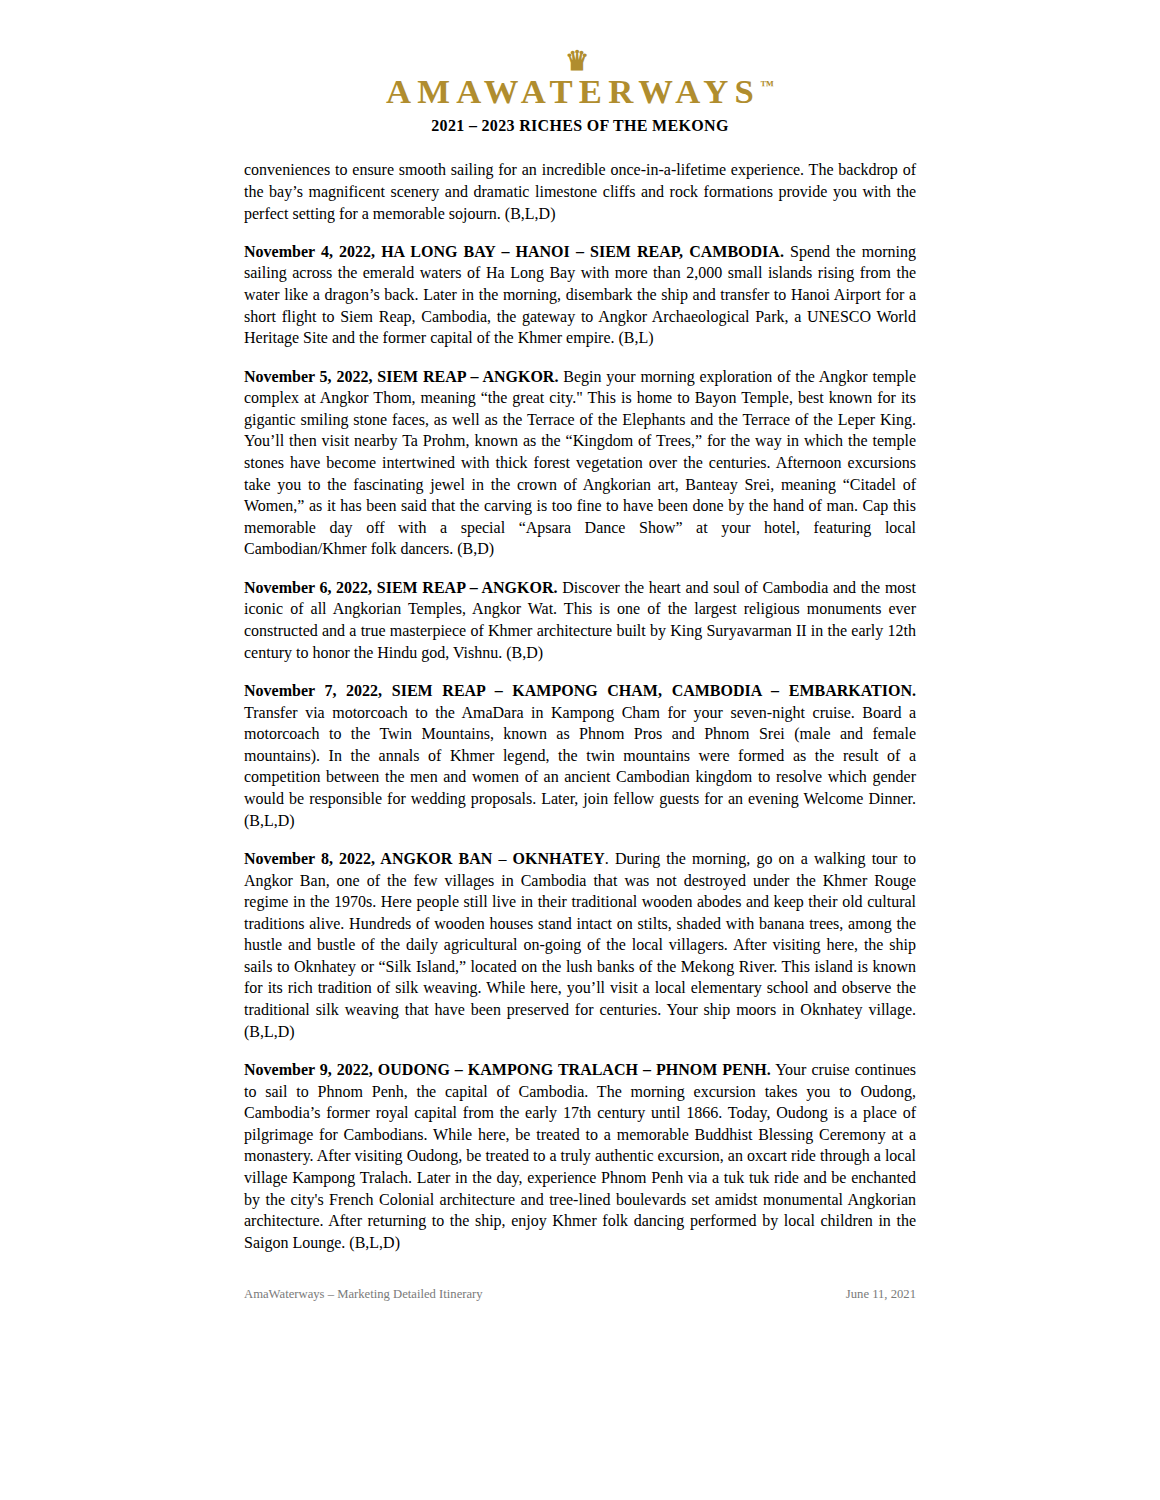♛AmaWaterways™
2021 – 2023 RICHES OF THE MEKONG
conveniences to ensure smooth sailing for an incredible once-in-a-lifetime experience. The backdrop of the bay’s magnificent scenery and dramatic limestone cliffs and rock formations provide you with the perfect setting for a memorable sojourn. (B,L,D)
November 4, 2022, HA LONG BAY – HANOI – SIEM REAP, CAMBODIA. Spend the morning sailing across the emerald waters of Ha Long Bay with more than 2,000 small islands rising from the water like a dragon’s back. Later in the morning, disembark the ship and transfer to Hanoi Airport for a short flight to Siem Reap, Cambodia, the gateway to Angkor Archaeological Park, a UNESCO World Heritage Site and the former capital of the Khmer empire. (B,L)
November 5, 2022, SIEM REAP – ANGKOR. Begin your morning exploration of the Angkor temple complex at Angkor Thom, meaning “the great city." This is home to Bayon Temple, best known for its gigantic smiling stone faces, as well as the Terrace of the Elephants and the Terrace of the Leper King. You’ll then visit nearby Ta Prohm, known as the “Kingdom of Trees,” for the way in which the temple stones have become intertwined with thick forest vegetation over the centuries. Afternoon excursions take you to the fascinating jewel in the crown of Angkorian art, Banteay Srei, meaning “Citadel of Women,” as it has been said that the carving is too fine to have been done by the hand of man. Cap this memorable day off with a special “Apsara Dance Show” at your hotel, featuring local Cambodian/Khmer folk dancers. (B,D)
November 6, 2022, SIEM REAP – ANGKOR. Discover the heart and soul of Cambodia and the most iconic of all Angkorian Temples, Angkor Wat. This is one of the largest religious monuments ever constructed and a true masterpiece of Khmer architecture built by King Suryavarman II in the early 12th century to honor the Hindu god, Vishnu. (B,D)
November 7, 2022, SIEM REAP – KAMPONG CHAM, CAMBODIA – EMBARKATION. Transfer via motorcoach to the AmaDara in Kampong Cham for your seven-night cruise. Board a motorcoach to the Twin Mountains, known as Phnom Pros and Phnom Srei (male and female mountains). In the annals of Khmer legend, the twin mountains were formed as the result of a competition between the men and women of an ancient Cambodian kingdom to resolve which gender would be responsible for wedding proposals. Later, join fellow guests for an evening Welcome Dinner. (B,L,D)
November 8, 2022, ANGKOR BAN – OKNHATEY. During the morning, go on a walking tour to Angkor Ban, one of the few villages in Cambodia that was not destroyed under the Khmer Rouge regime in the 1970s. Here people still live in their traditional wooden abodes and keep their old cultural traditions alive. Hundreds of wooden houses stand intact on stilts, shaded with banana trees, among the hustle and bustle of the daily agricultural on-going of the local villagers. After visiting here, the ship sails to Oknhatey or “Silk Island,” located on the lush banks of the Mekong River. This island is known for its rich tradition of silk weaving. While here, you’ll visit a local elementary school and observe the traditional silk weaving that have been preserved for centuries. Your ship moors in Oknhatey village. (B,L,D)
November 9, 2022, OUDONG – KAMPONG TRALACH – PHNOM PENH. Your cruise continues to sail to Phnom Penh, the capital of Cambodia. The morning excursion takes you to Oudong, Cambodia’s former royal capital from the early 17th century until 1866. Today, Oudong is a place of pilgrimage for Cambodians. While here, be treated to a memorable Buddhist Blessing Ceremony at a monastery. After visiting Oudong, be treated to a truly authentic excursion, an oxcart ride through a local village Kampong Tralach. Later in the day, experience Phnom Penh via a tuk tuk ride and be enchanted by the city's French Colonial architecture and tree-lined boulevards set amidst monumental Angkorian architecture. After returning to the ship, enjoy Khmer folk dancing performed by local children in the Saigon Lounge. (B,L,D)
AmaWaterways – Marketing Detailed Itinerary June 11, 2021